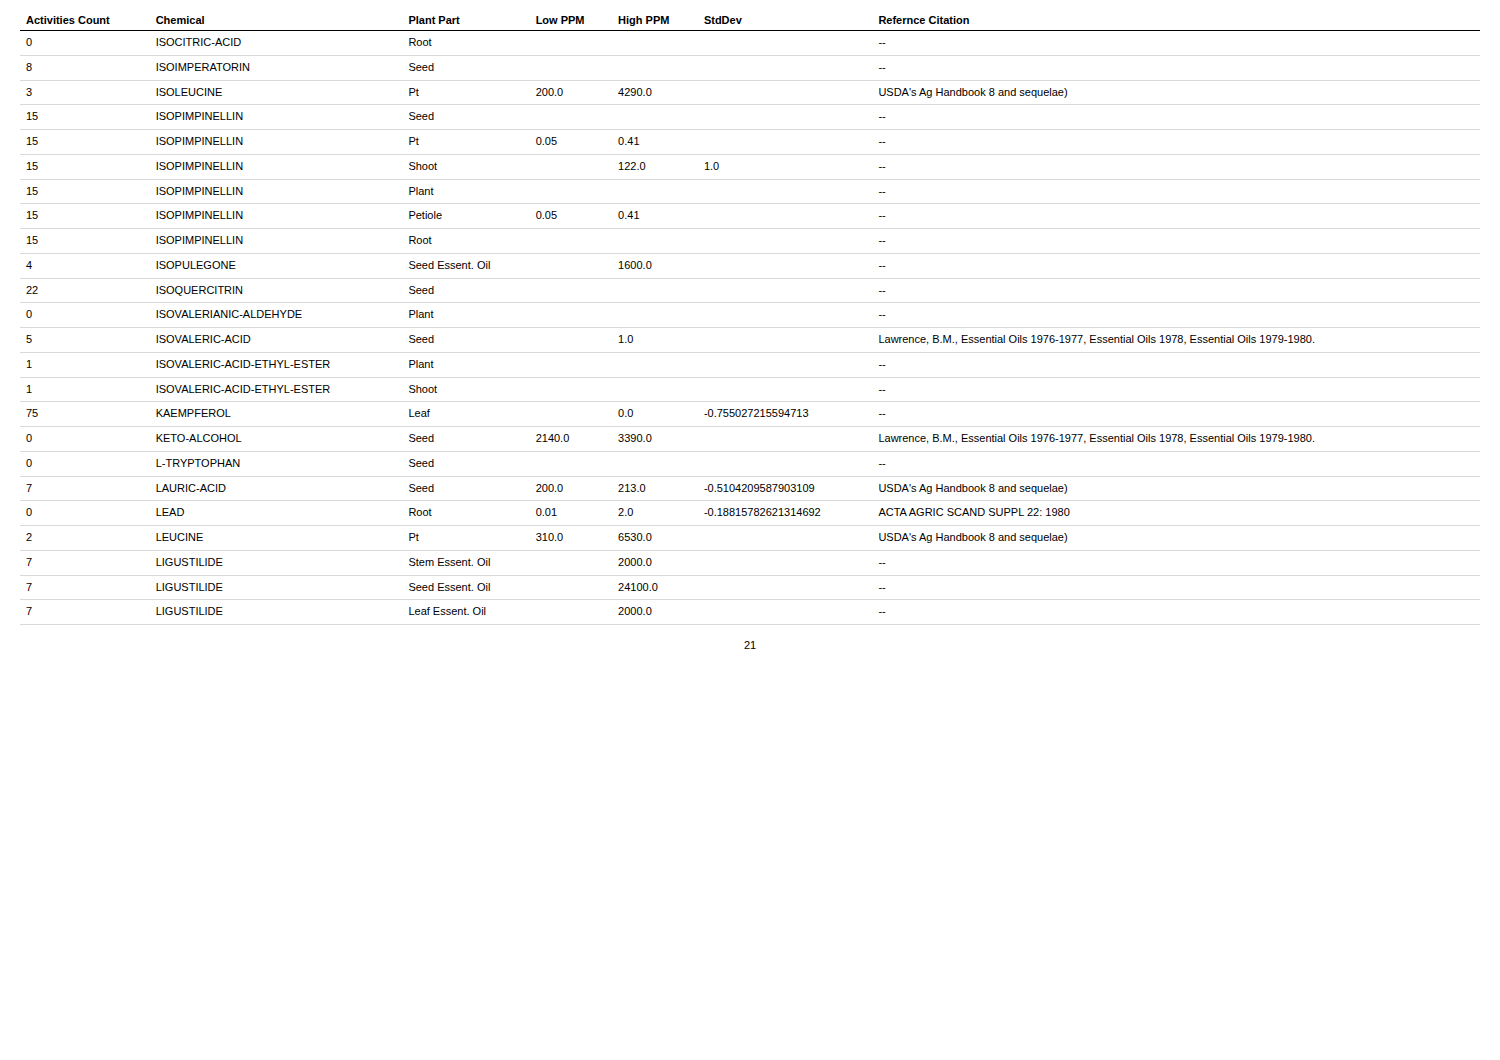Phytochemical constituents, plant parts, concentrations (PPM) and references
| Activities Count | Chemical | Plant Part | Low PPM | High PPM | StdDev | Refernce Citation |
| --- | --- | --- | --- | --- | --- | --- |
| 0 | ISOCITRIC-ACID | Root | | | | -- |
| 8 | ISOIMPERATORIN | Seed | | | | -- |
| 3 | ISOLEUCINE | Pt | 200.0 | 4290.0 | | USDA's Ag Handbook 8 and sequelae) |
| 15 | ISOPIMPINELLIN | Seed | | | | -- |
| 15 | ISOPIMPINELLIN | Pt | 0.05 | 0.41 | | -- |
| 15 | ISOPIMPINELLIN | Shoot | | 122.0 | 1.0 | -- |
| 15 | ISOPIMPINELLIN | Plant | | | | -- |
| 15 | ISOPIMPINELLIN | Petiole | 0.05 | 0.41 | | -- |
| 15 | ISOPIMPINELLIN | Root | | | | -- |
| 4 | ISOPULEGONE | Seed Essent. Oil | | 1600.0 | | -- |
| 22 | ISOQUERCITRIN | Seed | | | | -- |
| 0 | ISOVALERIANIC-ALDEHYDE | Plant | | | | -- |
| 5 | ISOVALERIC-ACID | Seed | | 1.0 | | Lawrence, B.M., Essential Oils 1976-1977, Essential Oils 1978, Essential Oils 1979-1980. |
| 1 | ISOVALERIC-ACID-ETHYL-ESTER | Plant | | | | -- |
| 1 | ISOVALERIC-ACID-ETHYL-ESTER | Shoot | | | | -- |
| 75 | KAEMPFEROL | Leaf | | 0.0 | -0.755027215594713 | -- |
| 0 | KETO-ALCOHOL | Seed | 2140.0 | 3390.0 | | Lawrence, B.M., Essential Oils 1976-1977, Essential Oils 1978, Essential Oils 1979-1980. |
| 0 | L-TRYPTOPHAN | Seed | | | | -- |
| 7 | LAURIC-ACID | Seed | 200.0 | 213.0 | -0.5104209587903109 | USDA's Ag Handbook 8 and sequelae) |
| 0 | LEAD | Root | 0.01 | 2.0 | -0.18815782621314692 | ACTA AGRIC SCAND SUPPL 22: 1980 |
| 2 | LEUCINE | Pt | 310.0 | 6530.0 | | USDA's Ag Handbook 8 and sequelae) |
| 7 | LIGUSTILIDE | Stem Essent. Oil | | 2000.0 | | -- |
| 7 | LIGUSTILIDE | Seed Essent. Oil | | 24100.0 | | -- |
| 7 | LIGUSTILIDE | Leaf Essent. Oil | | 2000.0 | | -- |
21